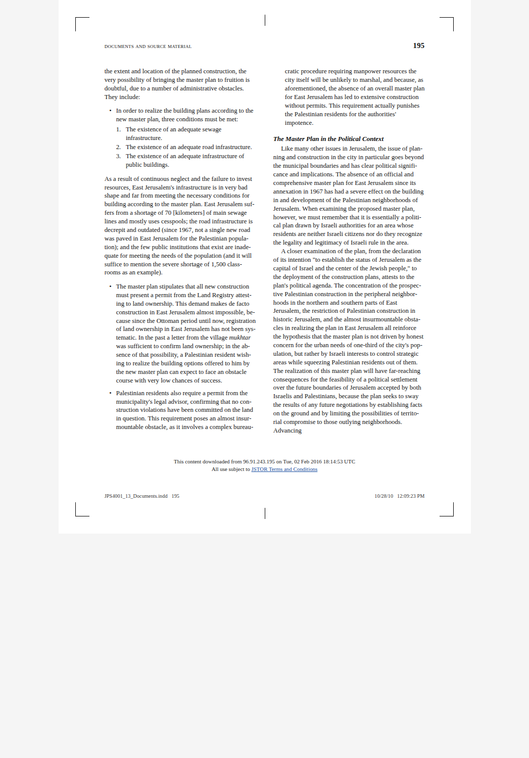Documents and Source Material 195
the extent and location of the planned construction, the very possibility of bringing the master plan to fruition is doubtful, due to a number of administrative obstacles. They include:
In order to realize the building plans according to the new master plan, three conditions must be met:
The existence of an adequate sewage infrastructure.
The existence of an adequate road infrastructure.
The existence of an adequate infrastructure of public buildings.
As a result of continuous neglect and the failure to invest resources, East Jerusalem's infrastructure is in very bad shape and far from meeting the necessary conditions for building according to the master plan. East Jerusalem suffers from a shortage of 70 [kilometers] of main sewage lines and mostly uses cesspools; the road infrastructure is decrepit and outdated (since 1967, not a single new road was paved in East Jerusalem for the Palestinian population); and the few public institutions that exist are inadequate for meeting the needs of the population (and it will suffice to mention the severe shortage of 1,500 classrooms as an example).
The master plan stipulates that all new construction must present a permit from the Land Registry attesting to land ownership. This demand makes de facto construction in East Jerusalem almost impossible, because since the Ottoman period until now, registration of land ownership in East Jerusalem has not been systematic. In the past a letter from the village mukhtar was sufficient to confirm land ownership; in the absence of that possibility, a Palestinian resident wishing to realize the building options offered to him by the new master plan can expect to face an obstacle course with very low chances of success.
Palestinian residents also require a permit from the municipality's legal advisor, confirming that no construction violations have been committed on the land in question. This requirement poses an almost insurmountable obstacle, as it involves a complex bureaucratic procedure requiring manpower resources the city itself will be unlikely to marshal, and because, as aforementioned, the absence of an overall master plan for East Jerusalem has led to extensive construction without permits. This requirement actually punishes the Palestinian residents for the authorities' impotence.
The Master Plan in the Political Context
Like many other issues in Jerusalem, the issue of planning and construction in the city in particular goes beyond the municipal boundaries and has clear political significance and implications. The absence of an official and comprehensive master plan for East Jerusalem since its annexation in 1967 has had a severe effect on the building in and development of the Palestinian neighborhoods of Jerusalem. When examining the proposed master plan, however, we must remember that it is essentially a political plan drawn by Israeli authorities for an area whose residents are neither Israeli citizens nor do they recognize the legality and legitimacy of Israeli rule in the area.
A closer examination of the plan, from the declaration of its intention "to establish the status of Jerusalem as the capital of Israel and the center of the Jewish people," to the deployment of the construction plans, attests to the plan's political agenda. The concentration of the prospective Palestinian construction in the peripheral neighborhoods in the northern and southern parts of East Jerusalem, the restriction of Palestinian construction in historic Jerusalem, and the almost insurmountable obstacles in realizing the plan in East Jerusalem all reinforce the hypothesis that the master plan is not driven by honest concern for the urban needs of one-third of the city's population, but rather by Israeli interests to control strategic areas while squeezing Palestinian residents out of them. The realization of this master plan will have far-reaching consequences for the feasibility of a political settlement over the future boundaries of Jerusalem accepted by both Israelis and Palestinians, because the plan seeks to sway the results of any future negotiations by establishing facts on the ground and by limiting the possibilities of territorial compromise to those outlying neighborhoods. Advancing
This content downloaded from 96.91.243.195 on Tue, 02 Feb 2016 18:14:53 UTC
All use subject to JSTOR Terms and Conditions
JPS4001_13_Documents.indd 195 10/28/10 12:09:23 PM